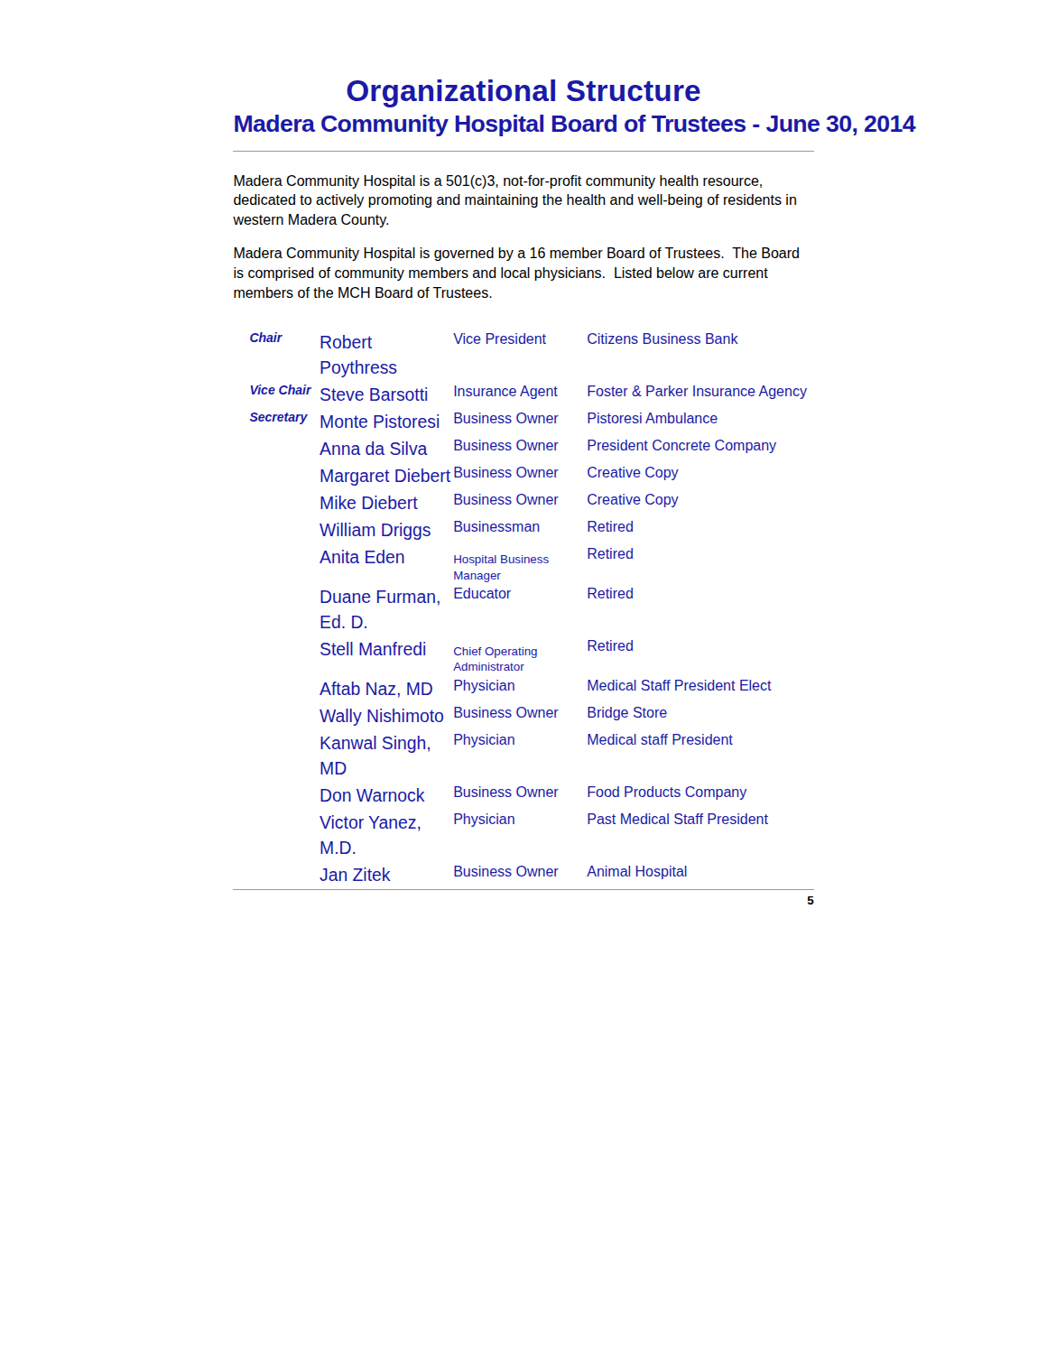Organizational Structure
Madera Community Hospital Board of Trustees - June 30, 2014
Madera Community Hospital is a 501(c)3, not-for-profit community health resource, dedicated to actively promoting and maintaining the health and well-being of residents in western Madera County.
Madera Community Hospital is governed by a 16 member Board of Trustees. The Board is comprised of community members and local physicians. Listed below are current members of the MCH Board of Trustees.
| Chair | Robert Poythress | Vice President | Citizens Business Bank |
| Vice Chair | Steve Barsotti | Insurance Agent | Foster & Parker Insurance Agency |
| Secretary | Monte Pistoresi | Business Owner | Pistoresi Ambulance |
| | Anna da Silva | Business Owner | President Concrete Company |
| | Margaret Diebert | Business Owner | Creative Copy |
| | Mike Diebert | Business Owner | Creative Copy |
| | William Driggs | Businessman | Retired |
| | Anita Eden | Hospital Business Manager | Retired |
| | Duane Furman, Ed. D. | Educator | Retired |
| | Stell Manfredi | Chief Operating Administrator | Retired |
| | Aftab Naz, MD | Physician | Medical Staff President Elect |
| | Wally Nishimoto | Business Owner | Bridge Store |
| | Kanwal Singh, MD | Physician | Medical staff President |
| | Don Warnock | Business Owner | Food Products Company |
| | Victor Yanez, M.D. | Physician | Past Medical Staff President |
| | Jan Zitek | Business Owner | Animal Hospital |
5